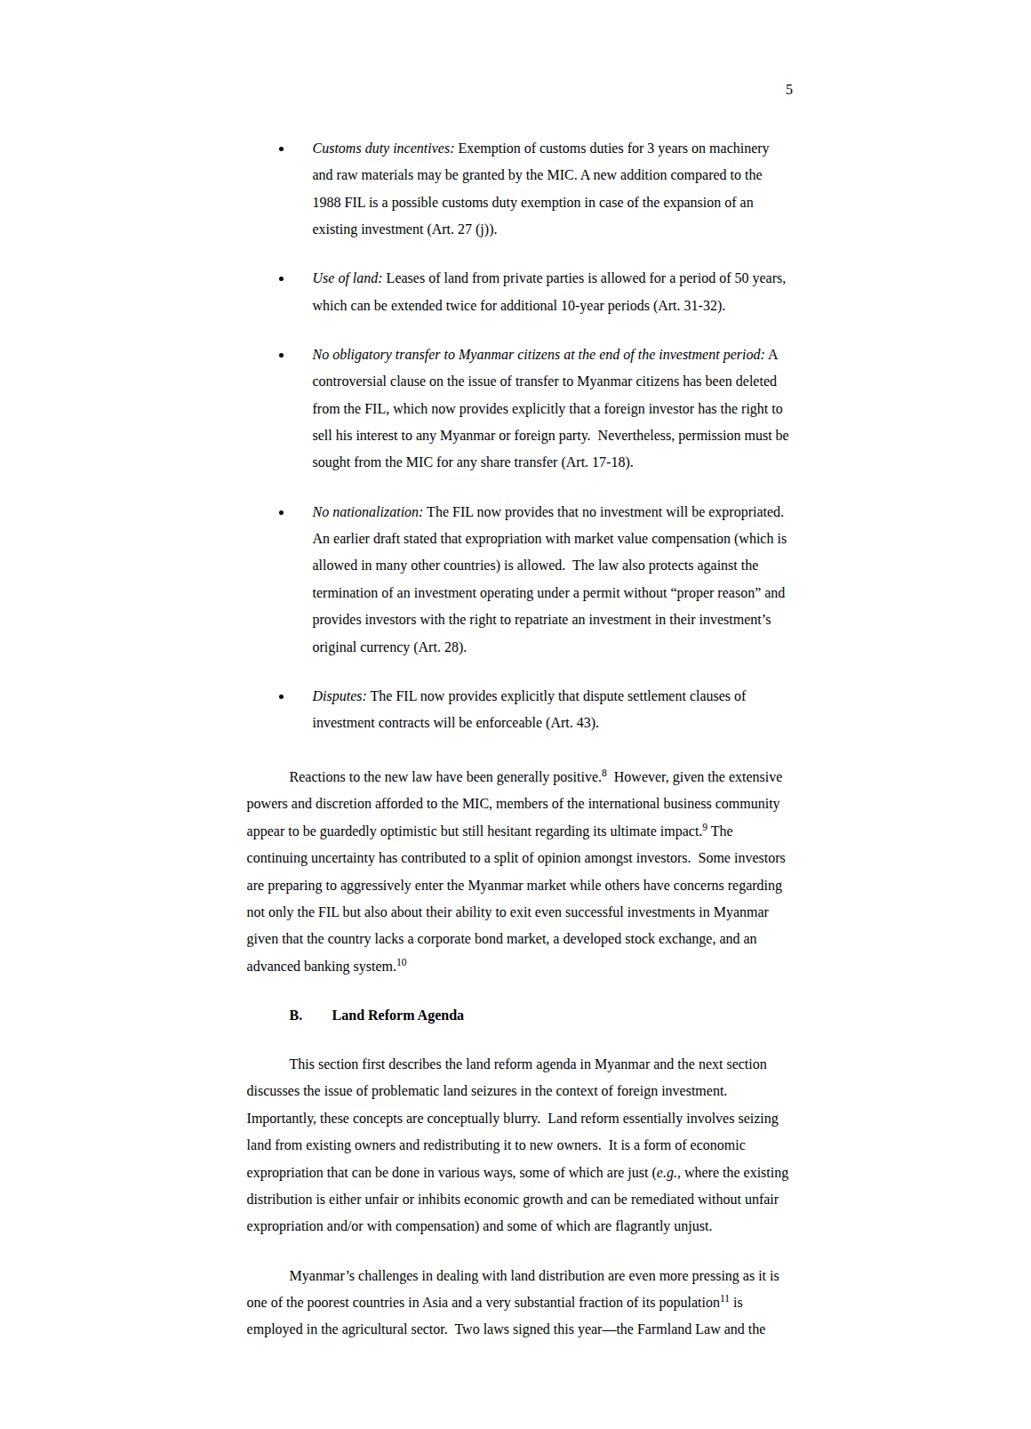5
Customs duty incentives: Exemption of customs duties for 3 years on machinery and raw materials may be granted by the MIC. A new addition compared to the 1988 FIL is a possible customs duty exemption in case of the expansion of an existing investment (Art. 27 (j)).
Use of land: Leases of land from private parties is allowed for a period of 50 years, which can be extended twice for additional 10-year periods (Art. 31-32).
No obligatory transfer to Myanmar citizens at the end of the investment period: A controversial clause on the issue of transfer to Myanmar citizens has been deleted from the FIL, which now provides explicitly that a foreign investor has the right to sell his interest to any Myanmar or foreign party. Nevertheless, permission must be sought from the MIC for any share transfer (Art. 17-18).
No nationalization: The FIL now provides that no investment will be expropriated. An earlier draft stated that expropriation with market value compensation (which is allowed in many other countries) is allowed. The law also protects against the termination of an investment operating under a permit without “proper reason” and provides investors with the right to repatriate an investment in their investment’s original currency (Art. 28).
Disputes: The FIL now provides explicitly that dispute settlement clauses of investment contracts will be enforceable (Art. 43).
Reactions to the new law have been generally positive.8 However, given the extensive powers and discretion afforded to the MIC, members of the international business community appear to be guardedly optimistic but still hesitant regarding its ultimate impact.9 The continuing uncertainty has contributed to a split of opinion amongst investors. Some investors are preparing to aggressively enter the Myanmar market while others have concerns regarding not only the FIL but also about their ability to exit even successful investments in Myanmar given that the country lacks a corporate bond market, a developed stock exchange, and an advanced banking system.10
B. Land Reform Agenda
This section first describes the land reform agenda in Myanmar and the next section discusses the issue of problematic land seizures in the context of foreign investment. Importantly, these concepts are conceptually blurry. Land reform essentially involves seizing land from existing owners and redistributing it to new owners. It is a form of economic expropriation that can be done in various ways, some of which are just (e.g., where the existing distribution is either unfair or inhibits economic growth and can be remediated without unfair expropriation and/or with compensation) and some of which are flagrantly unjust.
Myanmar’s challenges in dealing with land distribution are even more pressing as it is one of the poorest countries in Asia and a very substantial fraction of its population11 is employed in the agricultural sector. Two laws signed this year—the Farmland Law and the